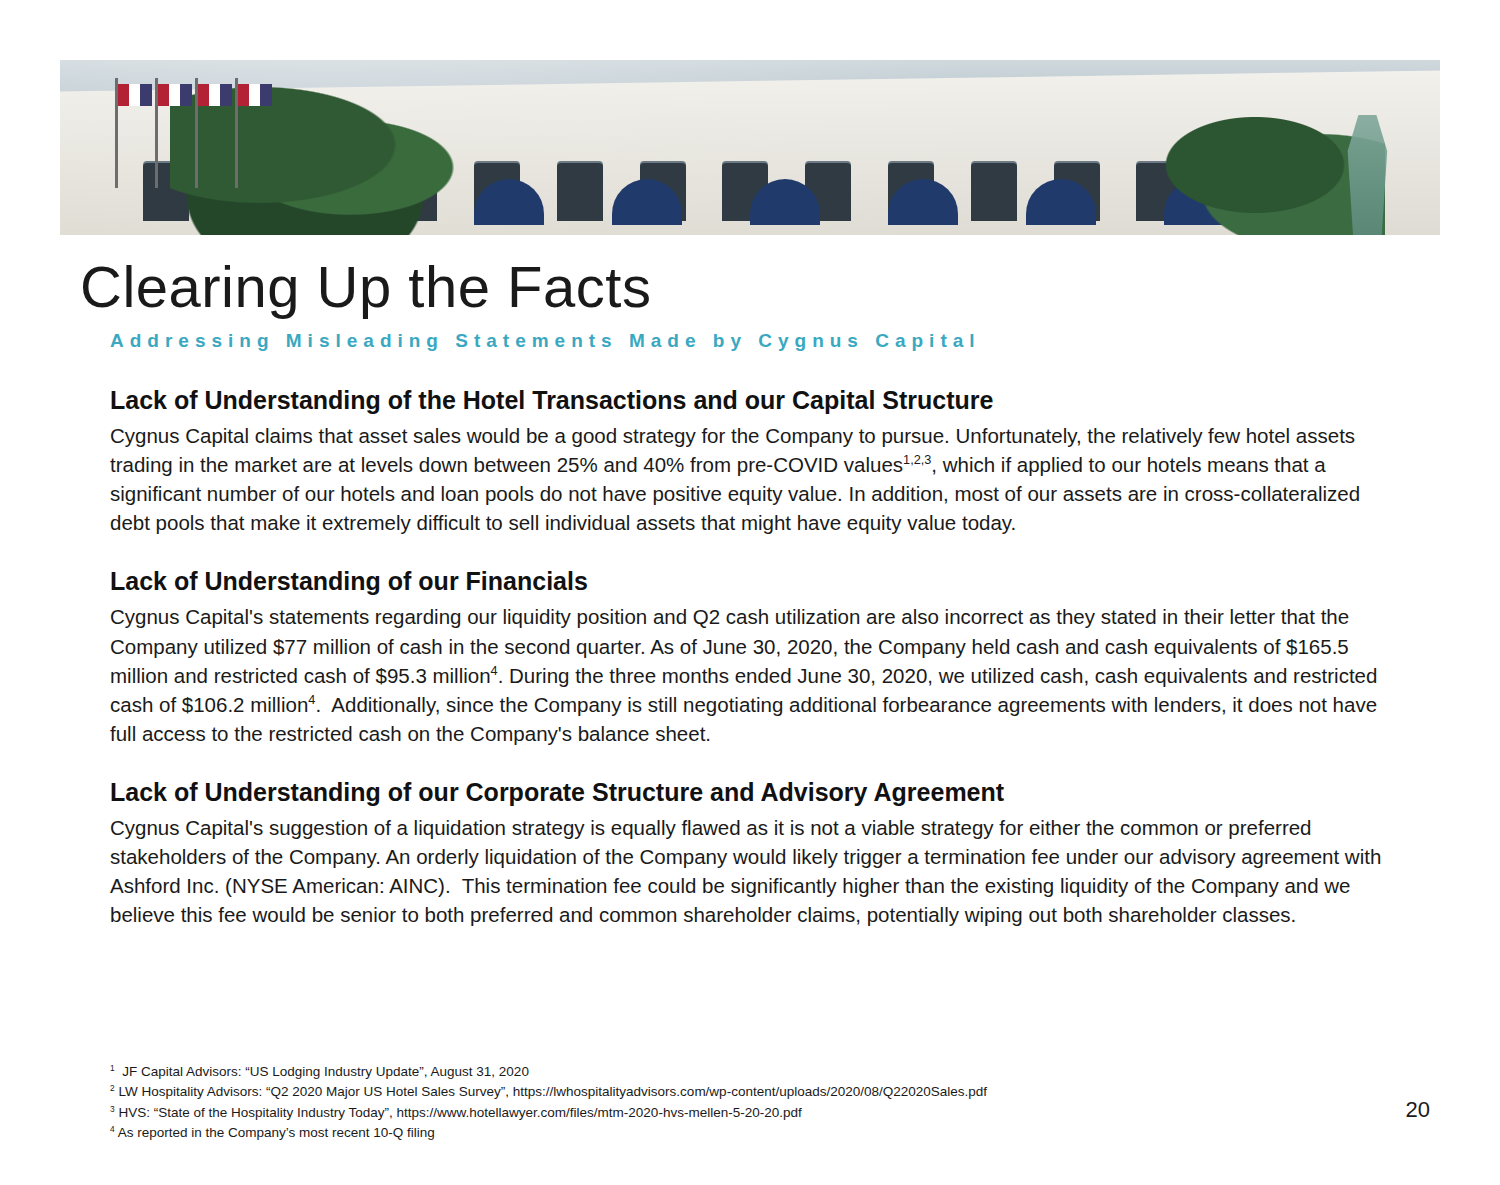Clearing Up the Facts
Addressing Misleading Statements Made by Cygnus Capital
Lack of Understanding of the Hotel Transactions and our Capital Structure
Cygnus Capital claims that asset sales would be a good strategy for the Company to pursue. Unfortunately, the relatively few hotel assets trading in the market are at levels down between 25% and 40% from pre-COVID values1,2,3, which if applied to our hotels means that a significant number of our hotels and loan pools do not have positive equity value. In addition, most of our assets are in cross-collateralized debt pools that make it extremely difficult to sell individual assets that might have equity value today.
Lack of Understanding of our Financials
Cygnus Capital's statements regarding our liquidity position and Q2 cash utilization are also incorrect as they stated in their letter that the Company utilized $77 million of cash in the second quarter. As of June 30, 2020, the Company held cash and cash equivalents of $165.5 million and restricted cash of $95.3 million4. During the three months ended June 30, 2020, we utilized cash, cash equivalents and restricted cash of $106.2 million4. Additionally, since the Company is still negotiating additional forbearance agreements with lenders, it does not have full access to the restricted cash on the Company's balance sheet.
Lack of Understanding of our Corporate Structure and Advisory Agreement
Cygnus Capital's suggestion of a liquidation strategy is equally flawed as it is not a viable strategy for either the common or preferred stakeholders of the Company. An orderly liquidation of the Company would likely trigger a termination fee under our advisory agreement with Ashford Inc. (NYSE American: AINC). This termination fee could be significantly higher than the existing liquidity of the Company and we believe this fee would be senior to both preferred and common shareholder claims, potentially wiping out both shareholder classes.
1 JF Capital Advisors: “US Lodging Industry Update”, August 31, 2020
2 LW Hospitality Advisors: “Q2 2020 Major US Hotel Sales Survey”, https://lwhospitalityadvisors.com/wp-content/uploads/2020/08/Q22020Sales.pdf
3 HVS: “State of the Hospitality Industry Today”, https://www.hotellawyer.com/files/mtm-2020-hvs-mellen-5-20-20.pdf
4 As reported in the Company’s most recent 10-Q filing
20